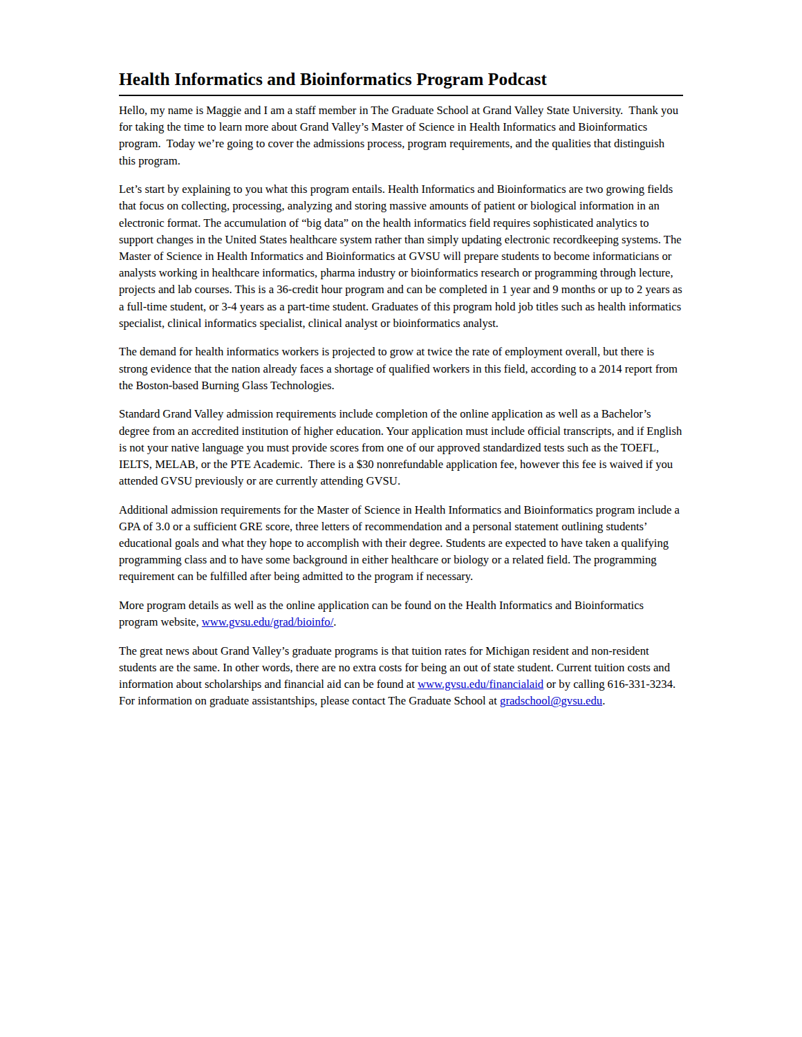Health Informatics and Bioinformatics Program Podcast
Hello, my name is Maggie and I am a staff member in The Graduate School at Grand Valley State University. Thank you for taking the time to learn more about Grand Valley’s Master of Science in Health Informatics and Bioinformatics program. Today we’re going to cover the admissions process, program requirements, and the qualities that distinguish this program.
Let’s start by explaining to you what this program entails. Health Informatics and Bioinformatics are two growing fields that focus on collecting, processing, analyzing and storing massive amounts of patient or biological information in an electronic format. The accumulation of “big data” on the health informatics field requires sophisticated analytics to support changes in the United States healthcare system rather than simply updating electronic recordkeeping systems. The Master of Science in Health Informatics and Bioinformatics at GVSU will prepare students to become informaticians or analysts working in healthcare informatics, pharma industry or bioinformatics research or programming through lecture, projects and lab courses. This is a 36-credit hour program and can be completed in 1 year and 9 months or up to 2 years as a full-time student, or 3-4 years as a part-time student. Graduates of this program hold job titles such as health informatics specialist, clinical informatics specialist, clinical analyst or bioinformatics analyst.
The demand for health informatics workers is projected to grow at twice the rate of employment overall, but there is strong evidence that the nation already faces a shortage of qualified workers in this field, according to a 2014 report from the Boston-based Burning Glass Technologies.
Standard Grand Valley admission requirements include completion of the online application as well as a Bachelor’s degree from an accredited institution of higher education. Your application must include official transcripts, and if English is not your native language you must provide scores from one of our approved standardized tests such as the TOEFL, IELTS, MELAB, or the PTE Academic. There is a $30 nonrefundable application fee, however this fee is waived if you attended GVSU previously or are currently attending GVSU.
Additional admission requirements for the Master of Science in Health Informatics and Bioinformatics program include a GPA of 3.0 or a sufficient GRE score, three letters of recommendation and a personal statement outlining students’ educational goals and what they hope to accomplish with their degree. Students are expected to have taken a qualifying programming class and to have some background in either healthcare or biology or a related field. The programming requirement can be fulfilled after being admitted to the program if necessary.
More program details as well as the online application can be found on the Health Informatics and Bioinformatics program website, www.gvsu.edu/grad/bioinfo/.
The great news about Grand Valley’s graduate programs is that tuition rates for Michigan resident and non-resident students are the same. In other words, there are no extra costs for being an out of state student. Current tuition costs and information about scholarships and financial aid can be found at www.gvsu.edu/financialaid or by calling 616-331-3234. For information on graduate assistantships, please contact The Graduate School at gradschool@gvsu.edu.